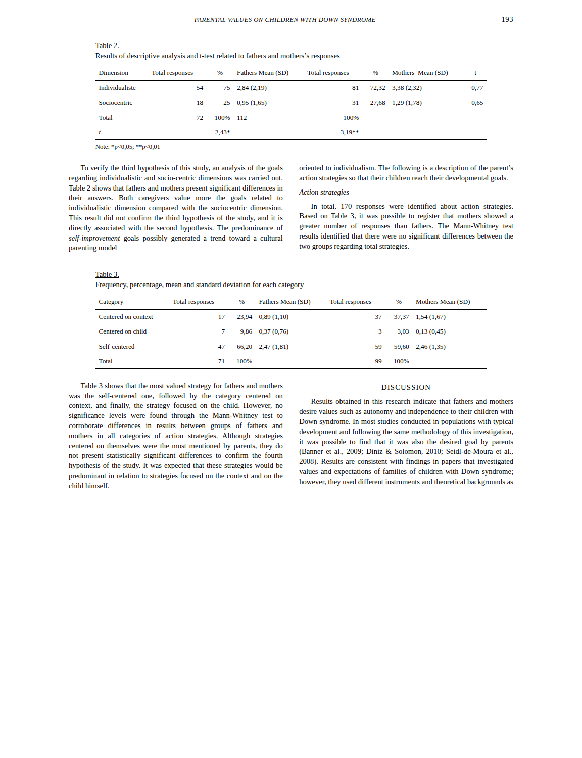Parental values on children with Down syndrome 193
Table 2. Results of descriptive analysis and t-test related to fathers and mothers’s responses
| Dimension | Total responses | % | Fathers Mean (SD) | Total responses | % | Mothers Mean (SD) | t |
| --- | --- | --- | --- | --- | --- | --- | --- |
| Individualistc | 54 | 75 | 2,84 (2,19) | 81 | 72,32 | 3,38 (2,32) | 0,77 |
| Sociocentric | 18 | 25 | 0,95 (1,65) | 31 | 27,68 | 1,29 (1,78) | 0,65 |
| Total | 72 | 100% | 112 | 100% | | | |
| t | | 2,43* | | 3,19** | | | |
Note: *p<0,05; **p<0,01
To verify the third hypothesis of this study, an analysis of the goals regarding individualistic and socio-centric dimensions was carried out. Table 2 shows that fathers and mothers present significant differences in their answers. Both caregivers value more the goals related to individualistic dimension compared with the sociocentric dimension. This result did not confirm the third hypothesis of the study, and it is directly associated with the second hypothesis. The predominance of self-improvement goals possibly generated a trend toward a cultural parenting model
oriented to individualism. The following is a description of the parent’s action strategies so that their children reach their developmental goals.
Action strategies
In total, 170 responses were identified about action strategies. Based on Table 3, it was possible to register that mothers showed a greater number of responses than fathers. The Mann-Whitney test results identified that there were no significant differences between the two groups regarding total strategies.
Table 3. Frequency, percentage, mean and standard deviation for each category
| Category | Total responses | % | Fathers Mean (SD) | Total responses | % | Mothers Mean (SD) |
| --- | --- | --- | --- | --- | --- | --- |
| Centered on context | 17 | 23,94 | 0,89 (1,10) | 37 | 37,37 | 1,54 (1,67) |
| Centered on child | 7 | 9,86 | 0,37 (0,76) | 3 | 3,03 | 0,13 (0,45) |
| Self-centered | 47 | 66,20 | 2,47 (1,81) | 59 | 59,60 | 2,46 (1,35) |
| Total | 71 | 100% | | 99 | 100% | |
Table 3 shows that the most valued strategy for fathers and mothers was the self-centered one, followed by the category centered on context, and finally, the strategy focused on the child. However, no significance levels were found through the Mann-Whitney test to corroborate differences in results between groups of fathers and mothers in all categories of action strategies. Although strategies centered on themselves were the most mentioned by parents, they do not present statistically significant differences to confirm the fourth hypothesis of the study. It was expected that these strategies would be predominant in relation to strategies focused on the context and on the child himself.
Discussion
Results obtained in this research indicate that fathers and mothers desire values such as autonomy and independence to their children with Down syndrome. In most studies conducted in populations with typical development and following the same methodology of this investigation, it was possible to find that it was also the desired goal by parents (Banner et al., 2009; Diniz & Solomon, 2010; Seidl-de-Moura et al., 2008). Results are consistent with findings in papers that investigated values and expectations of families of children with Down syndrome; however, they used different instruments and theoretical backgrounds as